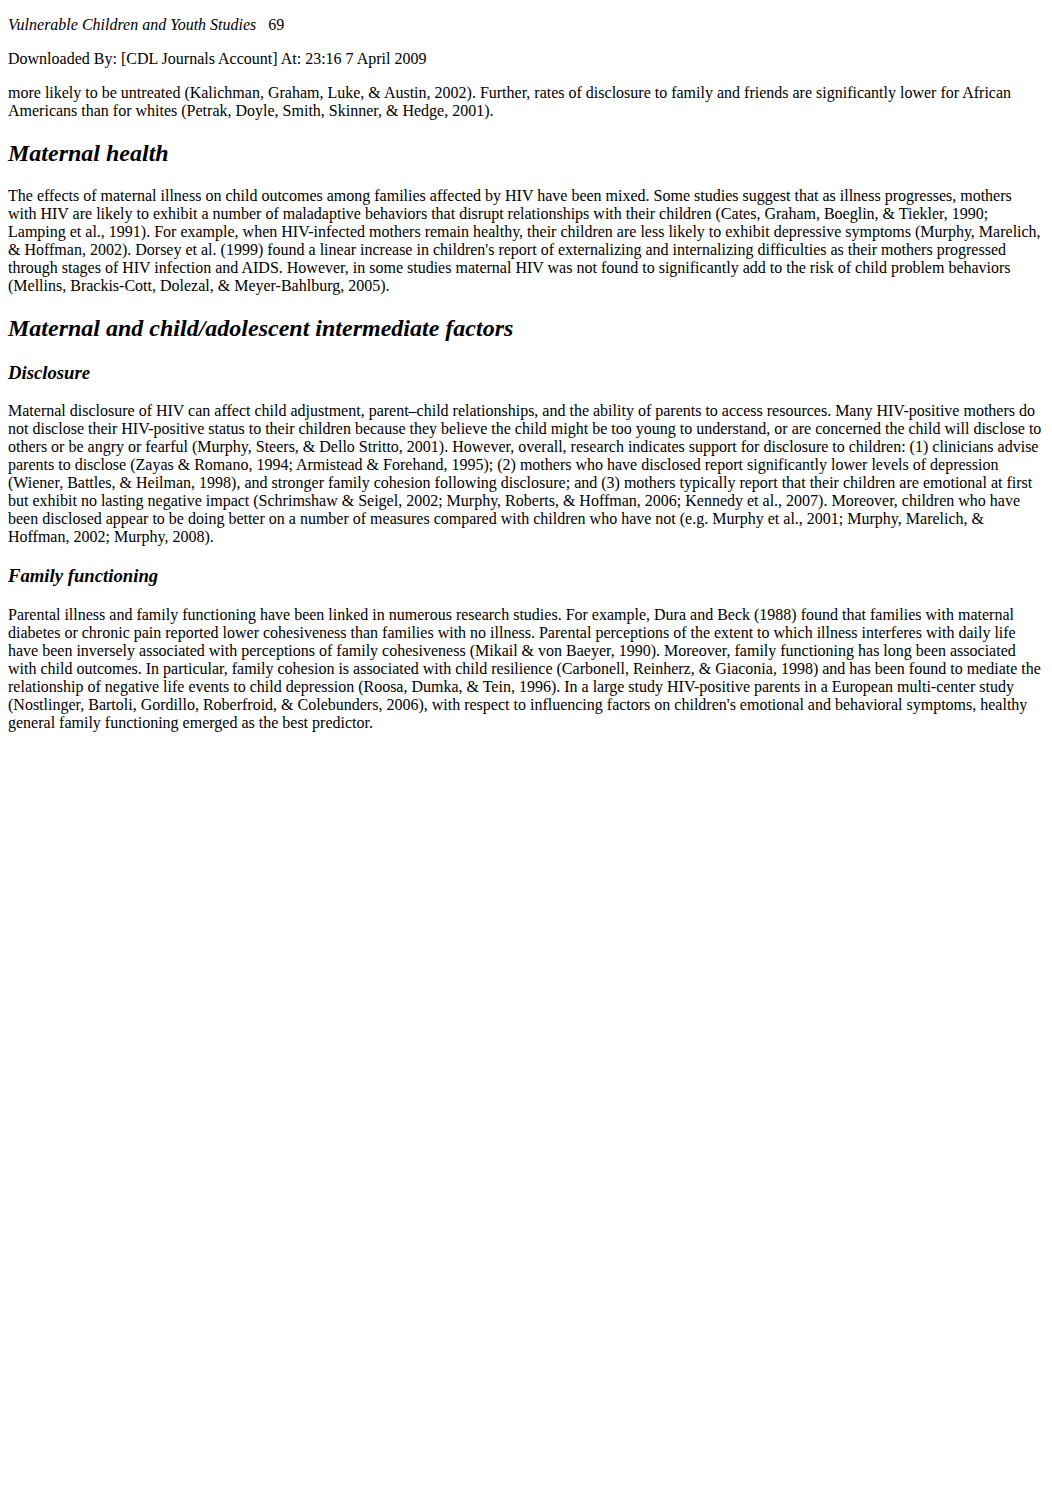Vulnerable Children and Youth Studies 69
Downloaded By: [CDL Journals Account] At: 23:16 7 April 2009
more likely to be untreated (Kalichman, Graham, Luke, & Austin, 2002). Further, rates of disclosure to family and friends are significantly lower for African Americans than for whites (Petrak, Doyle, Smith, Skinner, & Hedge, 2001).
Maternal health
The effects of maternal illness on child outcomes among families affected by HIV have been mixed. Some studies suggest that as illness progresses, mothers with HIV are likely to exhibit a number of maladaptive behaviors that disrupt relationships with their children (Cates, Graham, Boeglin, & Tiekler, 1990; Lamping et al., 1991). For example, when HIV-infected mothers remain healthy, their children are less likely to exhibit depressive symptoms (Murphy, Marelich, & Hoffman, 2002). Dorsey et al. (1999) found a linear increase in children's report of externalizing and internalizing difficulties as their mothers progressed through stages of HIV infection and AIDS. However, in some studies maternal HIV was not found to significantly add to the risk of child problem behaviors (Mellins, Brackis-Cott, Dolezal, & Meyer-Bahlburg, 2005).
Maternal and child/adolescent intermediate factors
Disclosure
Maternal disclosure of HIV can affect child adjustment, parent–child relationships, and the ability of parents to access resources. Many HIV-positive mothers do not disclose their HIV-positive status to their children because they believe the child might be too young to understand, or are concerned the child will disclose to others or be angry or fearful (Murphy, Steers, & Dello Stritto, 2001). However, overall, research indicates support for disclosure to children: (1) clinicians advise parents to disclose (Zayas & Romano, 1994; Armistead & Forehand, 1995); (2) mothers who have disclosed report significantly lower levels of depression (Wiener, Battles, & Heilman, 1998), and stronger family cohesion following disclosure; and (3) mothers typically report that their children are emotional at first but exhibit no lasting negative impact (Schrimshaw & Seigel, 2002; Murphy, Roberts, & Hoffman, 2006; Kennedy et al., 2007). Moreover, children who have been disclosed appear to be doing better on a number of measures compared with children who have not (e.g. Murphy et al., 2001; Murphy, Marelich, & Hoffman, 2002; Murphy, 2008).
Family functioning
Parental illness and family functioning have been linked in numerous research studies. For example, Dura and Beck (1988) found that families with maternal diabetes or chronic pain reported lower cohesiveness than families with no illness. Parental perceptions of the extent to which illness interferes with daily life have been inversely associated with perceptions of family cohesiveness (Mikail & von Baeyer, 1990). Moreover, family functioning has long been associated with child outcomes. In particular, family cohesion is associated with child resilience (Carbonell, Reinherz, & Giaconia, 1998) and has been found to mediate the relationship of negative life events to child depression (Roosa, Dumka, & Tein, 1996). In a large study HIV-positive parents in a European multi-center study (Nostlinger, Bartoli, Gordillo, Roberfroid, & Colebunders, 2006), with respect to influencing factors on children's emotional and behavioral symptoms, healthy general family functioning emerged as the best predictor.